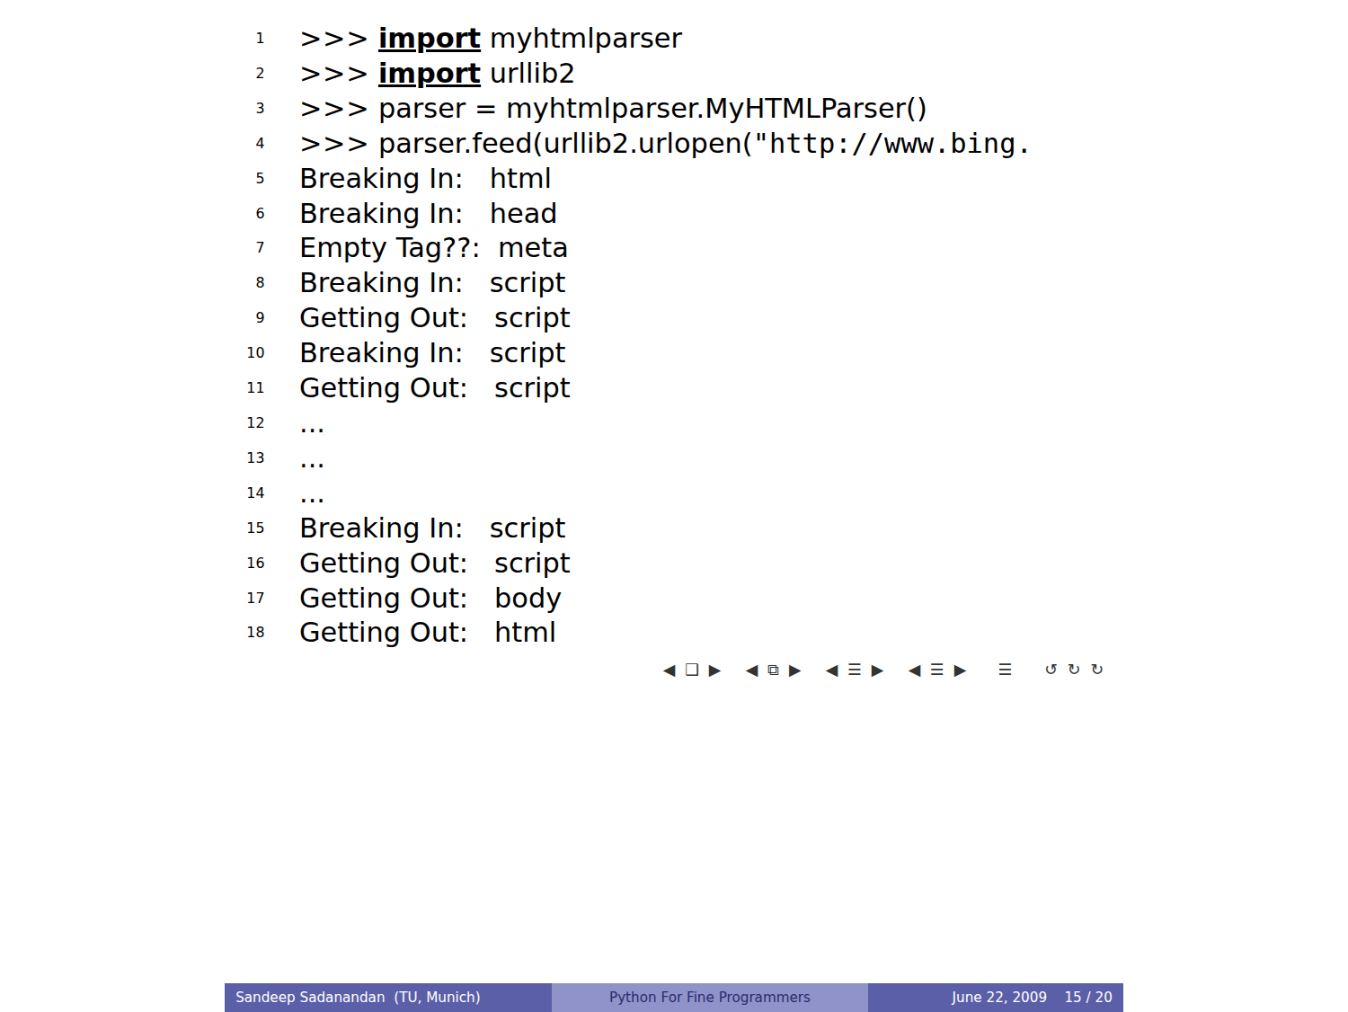>>> import myhtmlparser
>>> import urllib2
>>> parser = myhtmlparser.MyHTMLParser()
>>> parser.feed(urllib2.urlopen("http://www.bing.
Breaking In: html
Breaking In: head
Empty Tag??: meta
Breaking In: script
Getting Out: script
Breaking In: script
Getting Out: script
...
...
...
Breaking In: script
Getting Out: script
Getting Out: body
Getting Out: html
◀ ❑ ▶ ◀ ⧉ ▶ ◀ ☰ ▶ ◀ ☰ ▶ ☰ ↺ ↻ ↻
Sandeep Sadanandan (TU, Munich)
Python For Fine Programmers
June 22, 2009 15 / 20